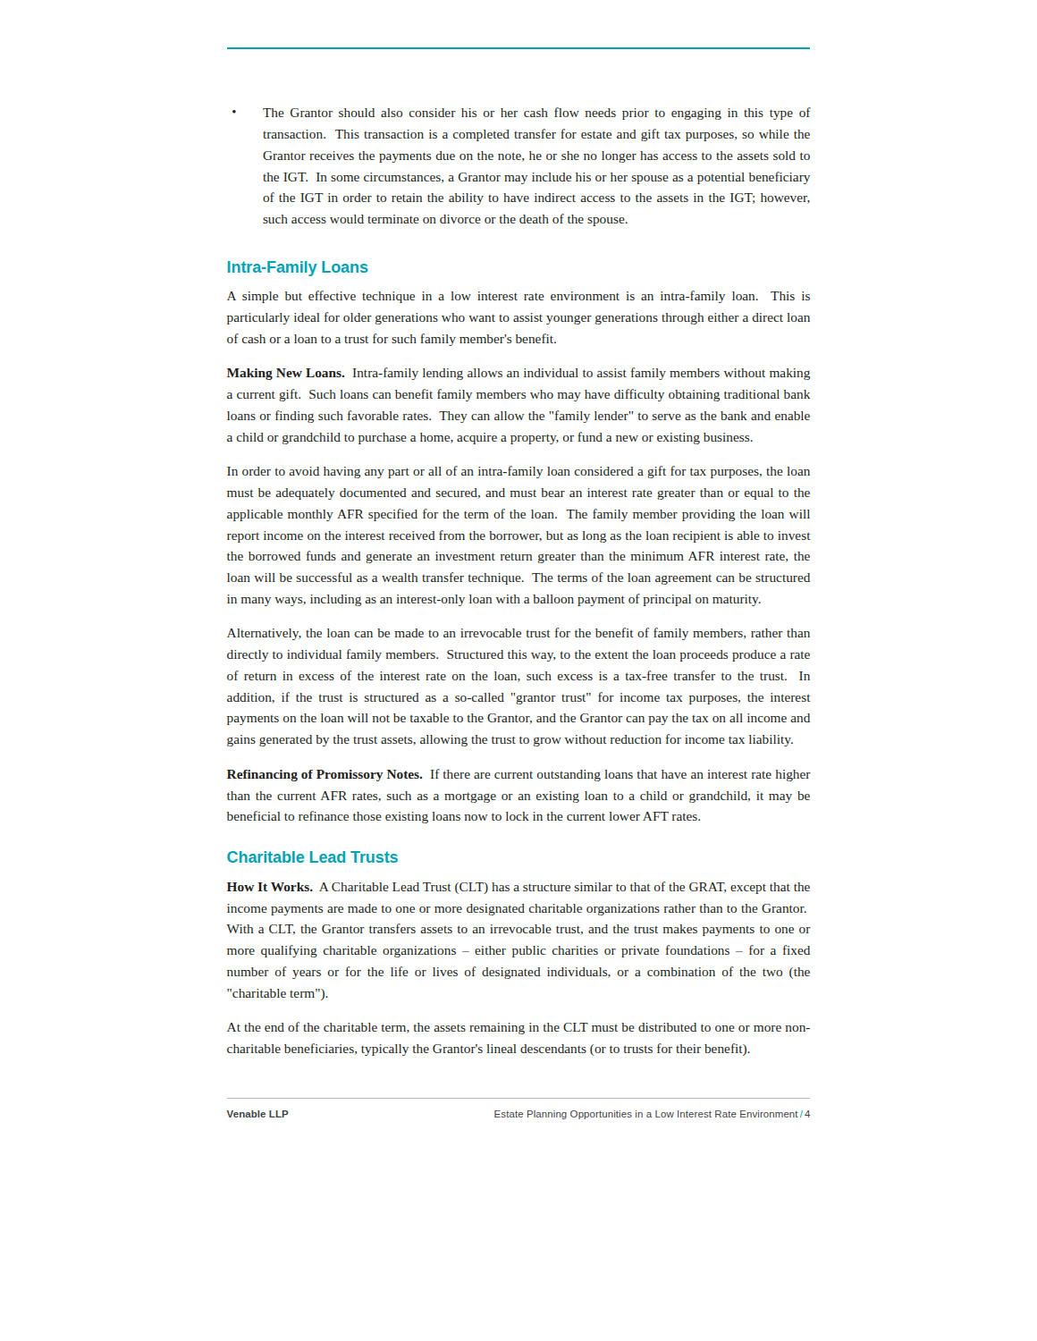The Grantor should also consider his or her cash flow needs prior to engaging in this type of transaction. This transaction is a completed transfer for estate and gift tax purposes, so while the Grantor receives the payments due on the note, he or she no longer has access to the assets sold to the IGT. In some circumstances, a Grantor may include his or her spouse as a potential beneficiary of the IGT in order to retain the ability to have indirect access to the assets in the IGT; however, such access would terminate on divorce or the death of the spouse.
Intra-Family Loans
A simple but effective technique in a low interest rate environment is an intra-family loan. This is particularly ideal for older generations who want to assist younger generations through either a direct loan of cash or a loan to a trust for such family member's benefit.
Making New Loans. Intra-family lending allows an individual to assist family members without making a current gift. Such loans can benefit family members who may have difficulty obtaining traditional bank loans or finding such favorable rates. They can allow the "family lender" to serve as the bank and enable a child or grandchild to purchase a home, acquire a property, or fund a new or existing business.
In order to avoid having any part or all of an intra-family loan considered a gift for tax purposes, the loan must be adequately documented and secured, and must bear an interest rate greater than or equal to the applicable monthly AFR specified for the term of the loan. The family member providing the loan will report income on the interest received from the borrower, but as long as the loan recipient is able to invest the borrowed funds and generate an investment return greater than the minimum AFR interest rate, the loan will be successful as a wealth transfer technique. The terms of the loan agreement can be structured in many ways, including as an interest-only loan with a balloon payment of principal on maturity.
Alternatively, the loan can be made to an irrevocable trust for the benefit of family members, rather than directly to individual family members. Structured this way, to the extent the loan proceeds produce a rate of return in excess of the interest rate on the loan, such excess is a tax-free transfer to the trust. In addition, if the trust is structured as a so-called "grantor trust" for income tax purposes, the interest payments on the loan will not be taxable to the Grantor, and the Grantor can pay the tax on all income and gains generated by the trust assets, allowing the trust to grow without reduction for income tax liability.
Refinancing of Promissory Notes. If there are current outstanding loans that have an interest rate higher than the current AFR rates, such as a mortgage or an existing loan to a child or grandchild, it may be beneficial to refinance those existing loans now to lock in the current lower AFT rates.
Charitable Lead Trusts
How It Works. A Charitable Lead Trust (CLT) has a structure similar to that of the GRAT, except that the income payments are made to one or more designated charitable organizations rather than to the Grantor. With a CLT, the Grantor transfers assets to an irrevocable trust, and the trust makes payments to one or more qualifying charitable organizations – either public charities or private foundations – for a fixed number of years or for the life or lives of designated individuals, or a combination of the two (the "charitable term").
At the end of the charitable term, the assets remaining in the CLT must be distributed to one or more non-charitable beneficiaries, typically the Grantor's lineal descendants (or to trusts for their benefit).
Venable LLP
Estate Planning Opportunities in a Low Interest Rate Environment/4